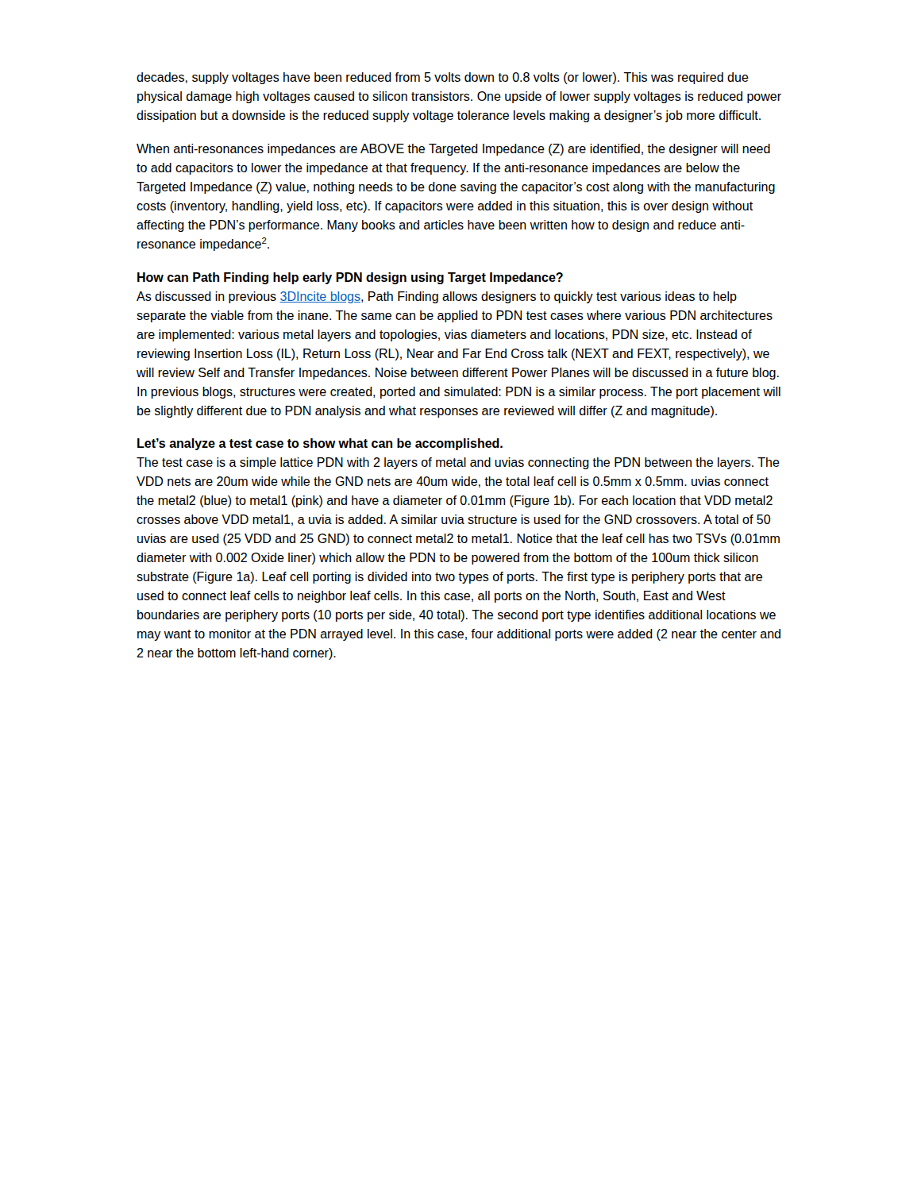decades, supply voltages have been reduced from 5 volts down to 0.8 volts (or lower). This was required due physical damage high voltages caused to silicon transistors. One upside of lower supply voltages is reduced power dissipation but a downside is the reduced supply voltage tolerance levels making a designer’s job more difficult.
When anti-resonances impedances are ABOVE the Targeted Impedance (Z) are identified, the designer will need to add capacitors to lower the impedance at that frequency. If the anti-resonance impedances are below the Targeted Impedance (Z) value, nothing needs to be done saving the capacitor’s cost along with the manufacturing costs (inventory, handling, yield loss, etc). If capacitors were added in this situation, this is over design without affecting the PDN’s performance. Many books and articles have been written how to design and reduce anti-resonance impedance2.
How can Path Finding help early PDN design using Target Impedance?
As discussed in previous 3DIncite blogs, Path Finding allows designers to quickly test various ideas to help separate the viable from the inane. The same can be applied to PDN test cases where various PDN architectures are implemented: various metal layers and topologies, vias diameters and locations, PDN size, etc. Instead of reviewing Insertion Loss (IL), Return Loss (RL), Near and Far End Cross talk (NEXT and FEXT, respectively), we will review Self and Transfer Impedances. Noise between different Power Planes will be discussed in a future blog. In previous blogs, structures were created, ported and simulated: PDN is a similar process. The port placement will be slightly different due to PDN analysis and what responses are reviewed will differ (Z and magnitude).
Let’s analyze a test case to show what can be accomplished.
The test case is a simple lattice PDN with 2 layers of metal and uvias connecting the PDN between the layers. The VDD nets are 20um wide while the GND nets are 40um wide, the total leaf cell is 0.5mm x 0.5mm. uvias connect the metal2 (blue) to metal1 (pink) and have a diameter of 0.01mm (Figure 1b). For each location that VDD metal2 crosses above VDD metal1, a uvia is added. A similar uvia structure is used for the GND crossovers. A total of 50 uvias are used (25 VDD and 25 GND) to connect metal2 to metal1. Notice that the leaf cell has two TSVs (0.01mm diameter with 0.002 Oxide liner) which allow the PDN to be powered from the bottom of the 100um thick silicon substrate (Figure 1a). Leaf cell porting is divided into two types of ports. The first type is periphery ports that are used to connect leaf cells to neighbor leaf cells. In this case, all ports on the North, South, East and West boundaries are periphery ports (10 ports per side, 40 total). The second port type identifies additional locations we may want to monitor at the PDN arrayed level. In this case, four additional ports were added (2 near the center and 2 near the bottom left-hand corner).